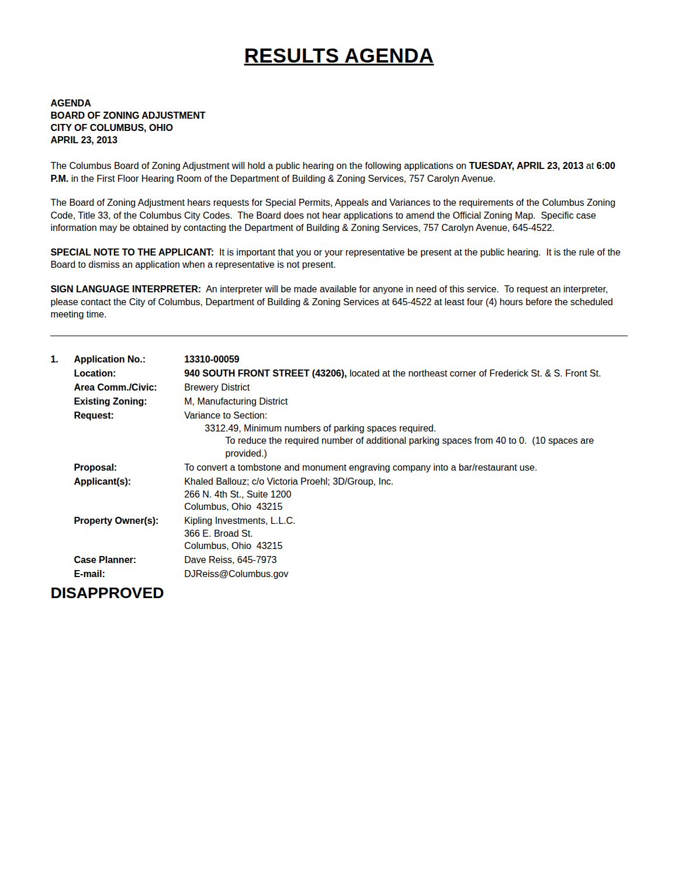RESULTS AGENDA
AGENDA
BOARD OF ZONING ADJUSTMENT
CITY OF COLUMBUS, OHIO
APRIL 23, 2013
The Columbus Board of Zoning Adjustment will hold a public hearing on the following applications on TUESDAY, APRIL 23, 2013 at 6:00 P.M. in the First Floor Hearing Room of the Department of Building & Zoning Services, 757 Carolyn Avenue.
The Board of Zoning Adjustment hears requests for Special Permits, Appeals and Variances to the requirements of the Columbus Zoning Code, Title 33, of the Columbus City Codes. The Board does not hear applications to amend the Official Zoning Map. Specific case information may be obtained by contacting the Department of Building & Zoning Services, 757 Carolyn Avenue, 645-4522.
SPECIAL NOTE TO THE APPLICANT: It is important that you or your representative be present at the public hearing. It is the rule of the Board to dismiss an application when a representative is not present.
SIGN LANGUAGE INTERPRETER: An interpreter will be made available for anyone in need of this service. To request an interpreter, please contact the City of Columbus, Department of Building & Zoning Services at 645-4522 at least four (4) hours before the scheduled meeting time.
1.
Application No.:
13310-00059
Location:
940 SOUTH FRONT STREET (43206), located at the northeast corner of Frederick St. & S. Front St.
Area Comm./Civic:
Brewery District
Existing Zoning:
M, Manufacturing District
Request:
Variance to Section: 3312.49, Minimum numbers of parking spaces required. To reduce the required number of additional parking spaces from 40 to 0. (10 spaces are provided.)
Proposal:
To convert a tombstone and monument engraving company into a bar/restaurant use.
Applicant(s):
Khaled Ballouz; c/o Victoria Proehl; 3D/Group, Inc.
266 N. 4th St., Suite 1200
Columbus, Ohio 43215
Property Owner(s):
Kipling Investments, L.L.C.
366 E. Broad St.
Columbus, Ohio 43215
Case Planner:
Dave Reiss, 645-7973
E-mail:
DJReiss@Columbus.gov
DISAPPROVED